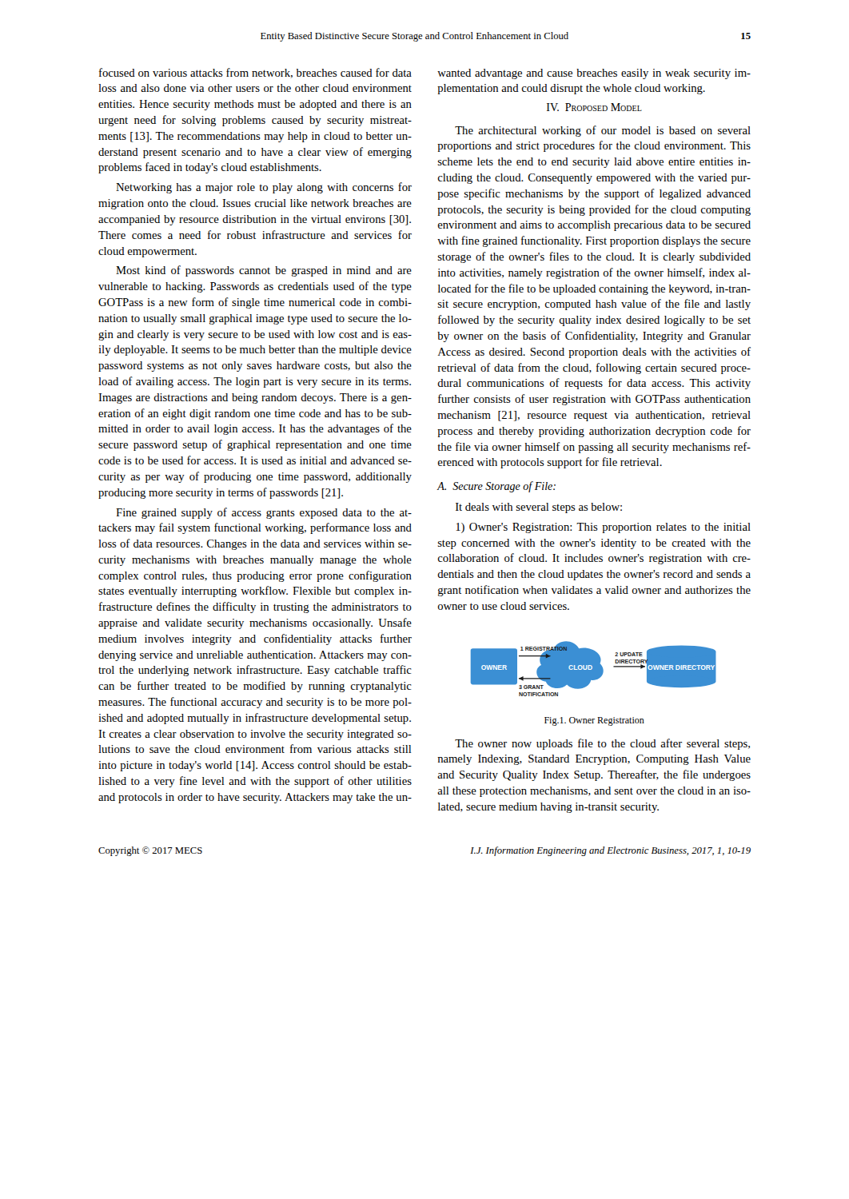Entity Based Distinctive Secure Storage and Control Enhancement in Cloud 15
focused on various attacks from network, breaches caused for data loss and also done via other users or the other cloud environment entities. Hence security methods must be adopted and there is an urgent need for solving problems caused by security mistreatments [13]. The recommendations may help in cloud to better understand present scenario and to have a clear view of emerging problems faced in today's cloud establishments.
Networking has a major role to play along with concerns for migration onto the cloud. Issues crucial like network breaches are accompanied by resource distribution in the virtual environs [30]. There comes a need for robust infrastructure and services for cloud empowerment.
Most kind of passwords cannot be grasped in mind and are vulnerable to hacking. Passwords as credentials used of the type GOTPass is a new form of single time numerical code in combination to usually small graphical image type used to secure the login and clearly is very secure to be used with low cost and is easily deployable. It seems to be much better than the multiple device password systems as not only saves hardware costs, but also the load of availing access. The login part is very secure in its terms. Images are distractions and being random decoys. There is a generation of an eight digit random one time code and has to be submitted in order to avail login access. It has the advantages of the secure password setup of graphical representation and one time code is to be used for access. It is used as initial and advanced security as per way of producing one time password, additionally producing more security in terms of passwords [21].
Fine grained supply of access grants exposed data to the attackers may fail system functional working, performance loss and loss of data resources. Changes in the data and services within security mechanisms with breaches manually manage the whole complex control rules, thus producing error prone configuration states eventually interrupting workflow. Flexible but complex infrastructure defines the difficulty in trusting the administrators to appraise and validate security mechanisms occasionally. Unsafe medium involves integrity and confidentiality attacks further denying service and unreliable authentication. Attackers may control the underlying network infrastructure. Easy catchable traffic can be further treated to be modified by running cryptanalytic measures. The functional accuracy and security is to be more polished and adopted mutually in infrastructure developmental setup. It creates a clear observation to involve the security integrated solutions to save the cloud environment from various attacks still into picture in today's world [14]. Access control should be established to a very fine level and with the support of other utilities and protocols in order to have security. Attackers may take the unwanted advantage and cause breaches easily in weak security implementation and could disrupt the whole cloud working.
IV. Proposed Model
The architectural working of our model is based on several proportions and strict procedures for the cloud environment. This scheme lets the end to end security laid above entire entities including the cloud. Consequently empowered with the varied purpose specific mechanisms by the support of legalized advanced protocols, the security is being provided for the cloud computing environment and aims to accomplish precarious data to be secured with fine grained functionality. First proportion displays the secure storage of the owner's files to the cloud. It is clearly subdivided into activities, namely registration of the owner himself, index allocated for the file to be uploaded containing the keyword, in-transit secure encryption, computed hash value of the file and lastly followed by the security quality index desired logically to be set by owner on the basis of Confidentiality, Integrity and Granular Access as desired. Second proportion deals with the activities of retrieval of data from the cloud, following certain secured procedural communications of requests for data access. This activity further consists of user registration with GOTPass authentication mechanism [21], resource request via authentication, retrieval process and thereby providing authorization decryption code for the file via owner himself on passing all security mechanisms referenced with protocols support for file retrieval.
A. Secure Storage of File:
It deals with several steps as below:
1) Owner's Registration: This proportion relates to the initial step concerned with the owner's identity to be created with the collaboration of cloud. It includes owner's registration with credentials and then the cloud updates the owner's record and sends a grant notification when validates a valid owner and authorizes the owner to use cloud services.
OWNER CLOUD OWNER DIRECTORY 1 REGISTRATION 3 GRANT NOTIFICATION 2 UPDATE DIRECTORY
Fig.1. Owner Registration
The owner now uploads file to the cloud after several steps, namely Indexing, Standard Encryption, Computing Hash Value and Security Quality Index Setup. Thereafter, the file undergoes all these protection mechanisms, and sent over the cloud in an isolated, secure medium having in-transit security.
Copyright © 2017 MECS I.J. Information Engineering and Electronic Business, 2017, 1, 10-19